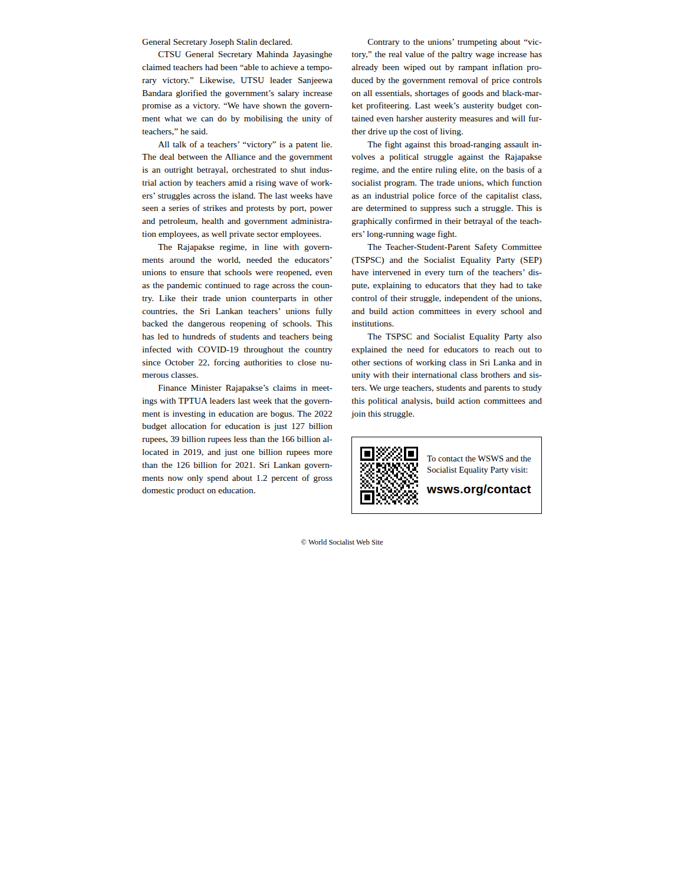General Secretary Joseph Stalin declared.
CTSU General Secretary Mahinda Jayasinghe claimed teachers had been “able to achieve a temporary victory.” Likewise, UTSU leader Sanjeewa Bandara glorified the government’s salary increase promise as a victory. “We have shown the government what we can do by mobilising the unity of teachers,” he said.
All talk of a teachers’ “victory” is a patent lie. The deal between the Alliance and the government is an outright betrayal, orchestrated to shut industrial action by teachers amid a rising wave of workers’ struggles across the island. The last weeks have seen a series of strikes and protests by port, power and petroleum, health and government administration employees, as well private sector employees.
The Rajapakse regime, in line with governments around the world, needed the educators’ unions to ensure that schools were reopened, even as the pandemic continued to rage across the country. Like their trade union counterparts in other countries, the Sri Lankan teachers’ unions fully backed the dangerous reopening of schools. This has led to hundreds of students and teachers being infected with COVID-19 throughout the country since October 22, forcing authorities to close numerous classes.
Finance Minister Rajapakse’s claims in meetings with TPTUA leaders last week that the government is investing in education are bogus. The 2022 budget allocation for education is just 127 billion rupees, 39 billion rupees less than the 166 billion allocated in 2019, and just one billion rupees more than the 126 billion for 2021. Sri Lankan governments now only spend about 1.2 percent of gross domestic product on education.
Contrary to the unions’ trumpeting about “victory,” the real value of the paltry wage increase has already been wiped out by rampant inflation produced by the government removal of price controls on all essentials, shortages of goods and black-market profiteering. Last week’s austerity budget contained even harsher austerity measures and will further drive up the cost of living.
The fight against this broad-ranging assault involves a political struggle against the Rajapakse regime, and the entire ruling elite, on the basis of a socialist program. The trade unions, which function as an industrial police force of the capitalist class, are determined to suppress such a struggle. This is graphically confirmed in their betrayal of the teachers’ long-running wage fight.
The Teacher-Student-Parent Safety Committee (TSPSC) and the Socialist Equality Party (SEP) have intervened in every turn of the teachers’ dispute, explaining to educators that they had to take control of their struggle, independent of the unions, and build action committees in every school and institutions.
The TSPSC and Socialist Equality Party also explained the need for educators to reach out to other sections of working class in Sri Lanka and in unity with their international class brothers and sisters. We urge teachers, students and parents to study this political analysis, build action committees and join this struggle.
To contact the WSWS and the Socialist Equality Party visit:
wsws.org/contact
© World Socialist Web Site